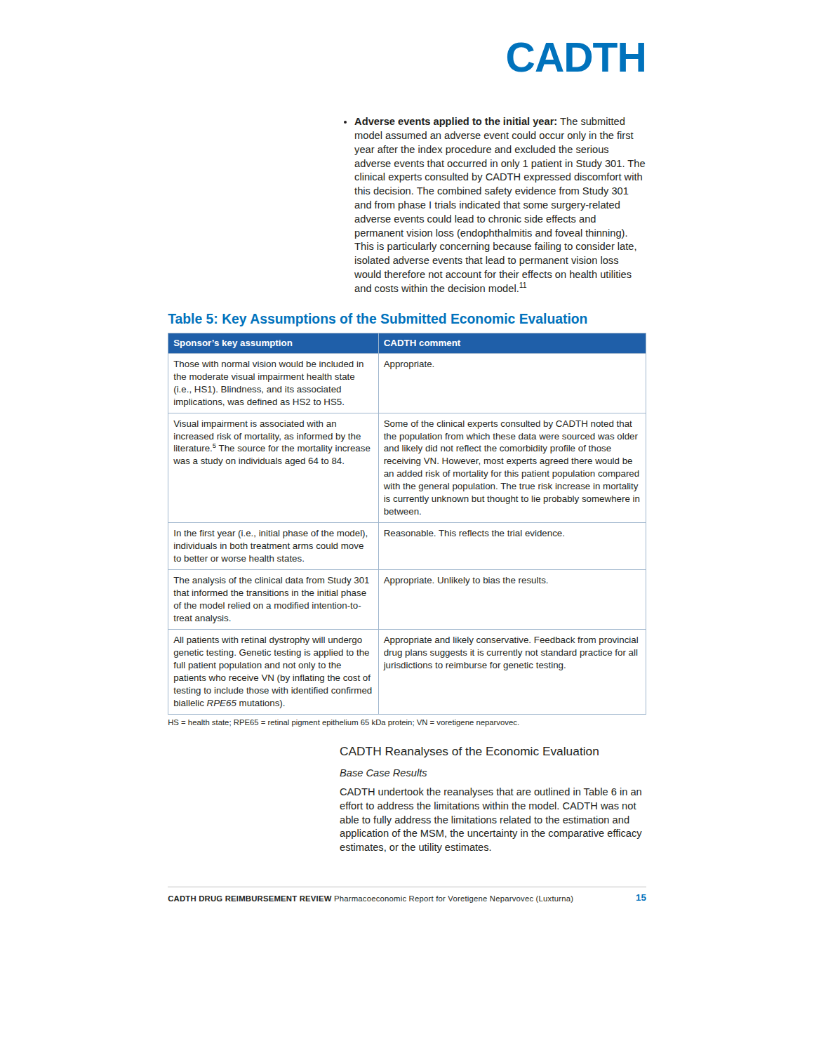CADTH
Adverse events applied to the initial year: The submitted model assumed an adverse event could occur only in the first year after the index procedure and excluded the serious adverse events that occurred in only 1 patient in Study 301. The clinical experts consulted by CADTH expressed discomfort with this decision. The combined safety evidence from Study 301 and from phase I trials indicated that some surgery-related adverse events could lead to chronic side effects and permanent vision loss (endophthalmitis and foveal thinning). This is particularly concerning because failing to consider late, isolated adverse events that lead to permanent vision loss would therefore not account for their effects on health utilities and costs within the decision model.11
Table 5: Key Assumptions of the Submitted Economic Evaluation
| Sponsor’s key assumption | CADTH comment |
| --- | --- |
| Those with normal vision would be included in the moderate visual impairment health state (i.e., HS1). Blindness, and its associated implications, was defined as HS2 to HS5. | Appropriate. |
| Visual impairment is associated with an increased risk of mortality, as informed by the literature. 5 The source for the mortality increase was a study on individuals aged 64 to 84. | Some of the clinical experts consulted by CADTH noted that the population from which these data were sourced was older and likely did not reflect the comorbidity profile of those receiving VN. However, most experts agreed there would be an added risk of mortality for this patient population compared with the general population. The true risk increase in mortality is currently unknown but thought to lie probably somewhere in between. |
| In the first year (i.e., initial phase of the model), individuals in both treatment arms could move to better or worse health states. | Reasonable. This reflects the trial evidence. |
| The analysis of the clinical data from Study 301 that informed the transitions in the initial phase of the model relied on a modified intention-to-treat analysis. | Appropriate. Unlikely to bias the results. |
| All patients with retinal dystrophy will undergo genetic testing. Genetic testing is applied to the full patient population and not only to the patients who receive VN (by inflating the cost of testing to include those with identified confirmed biallelic RPE65 mutations). | Appropriate and likely conservative. Feedback from provincial drug plans suggests it is currently not standard practice for all jurisdictions to reimburse for genetic testing. |
HS = health state; RPE65 = retinal pigment epithelium 65 kDa protein; VN = voretigene neparvovec.
CADTH Reanalyses of the Economic Evaluation
Base Case Results
CADTH undertook the reanalyses that are outlined in Table 6 in an effort to address the limitations within the model. CADTH was not able to fully address the limitations related to the estimation and application of the MSM, the uncertainty in the comparative efficacy estimates, or the utility estimates.
CADTH DRUG REIMBURSEMENT REVIEW Pharmacoeconomic Report for Voretigene Neparvovec (Luxturna)
15